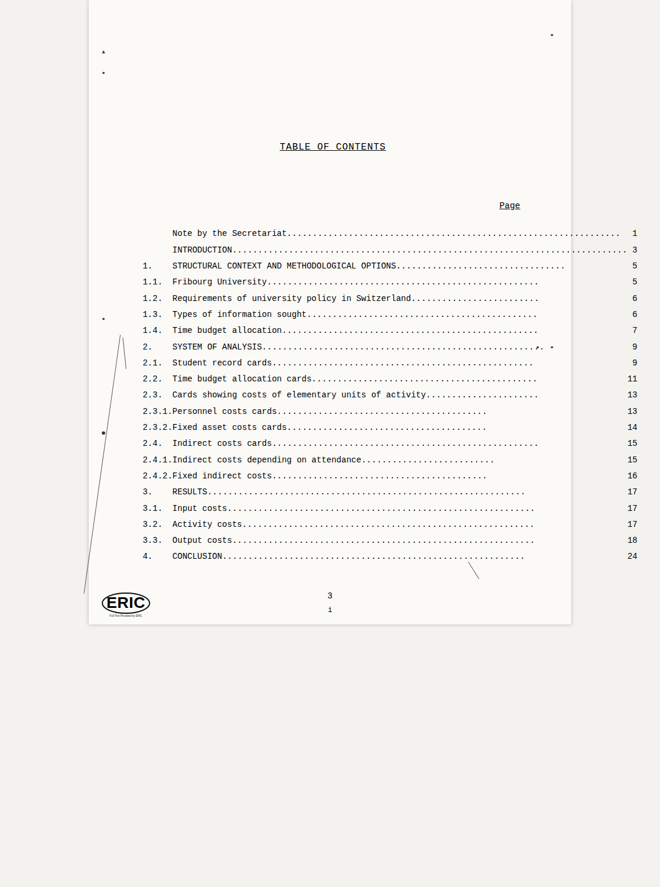▴
•
•
●
•
• •
TABLE OF CONTENTS
Page
| | Note by the Secretariat ................................................................. | 1 |
| | INTRODUCTION ............................................................................. | 3 |
| 1. | STRUCTURAL CONTEXT AND METHODOLOGICAL OPTIONS ................................. | 5 |
| 1.1. | Fribourg University ..................................................... | 5 |
| 1.2. | Requirements of university policy in Switzerland ......................... | 6 |
| 1.3. | Types of information sought ............................................. | 6 |
| 1.4. | Time budget allocation .................................................. | 7 |
| 2. | SYSTEM OF ANALYSIS ....................................................... | 9 |
| 2.1. | Student record cards ................................................... | 9 |
| 2.2. | Time budget allocation cards ............................................ | 11 |
| 2.3. | Cards showing costs of elementary units of activity ...................... | 13 |
| 2.3.1. | Personnel costs cards ......................................... | 13 |
| 2.3.2. | Fixed asset costs cards ....................................... | 14 |
| 2.4. | Indirect costs cards .................................................... | 15 |
| 2.4.1. | Indirect costs depending on attendance .......................... | 15 |
| 2.4.2. | Fixed indirect costs .......................................... | 16 |
| 3. | RESULTS .............................................................. | 17 |
| 3.1. | Input costs ............................................................ | 17 |
| 3.2. | Activity costs ......................................................... | 17 |
| 3.3. | Output costs ........................................................... | 18 |
| 4. | CONCLUSION ........................................................... | 24 |
3
i
ERIC
Full Text Provided by ERIC